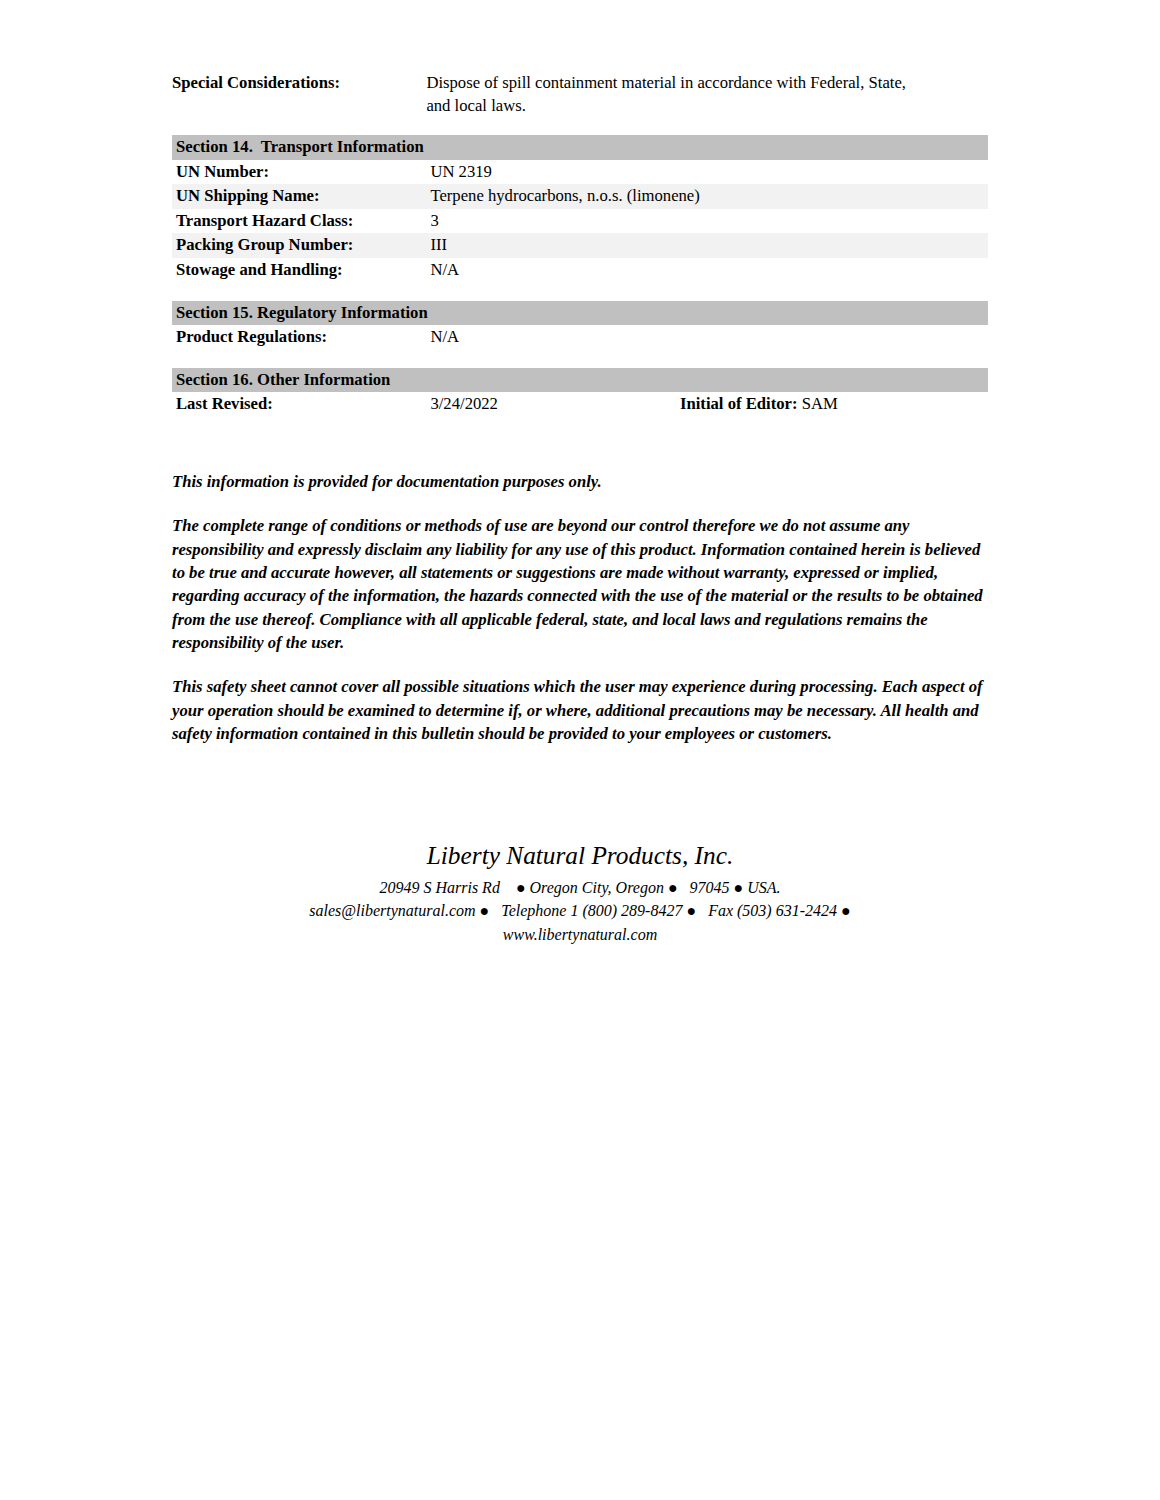Special Considerations:
Dispose of spill containment material in accordance with Federal, State, and local laws.
Section 14. Transport Information
UN Number:
UN 2319
UN Shipping Name:
Terpene hydrocarbons, n.o.s. (limonene)
Transport Hazard Class:
3
Packing Group Number:
III
Stowage and Handling:
N/A
Section 15. Regulatory Information
Product Regulations:
N/A
Section 16. Other Information
Last Revised:
3/24/2022
Initial of Editor: SAM
This information is provided for documentation purposes only.
The complete range of conditions or methods of use are beyond our control therefore we do not assume any responsibility and expressly disclaim any liability for any use of this product. Information contained herein is believed to be true and accurate however, all statements or suggestions are made without warranty, expressed or implied, regarding accuracy of the information, the hazards connected with the use of the material or the results to be obtained from the use thereof. Compliance with all applicable federal, state, and local laws and regulations remains the responsibility of the user.
This safety sheet cannot cover all possible situations which the user may experience during processing. Each aspect of your operation should be examined to determine if, or where, additional precautions may be necessary. All health and safety information contained in this bulletin should be provided to your employees or customers.
Liberty Natural Products, Inc.
20949 S Harris Rd ● Oregon City, Oregon ● 97045 ● USA.
sales@libertynatural.com ● Telephone 1 (800) 289-8427 ● Fax (503) 631-2424 ●
www.libertynatural.com